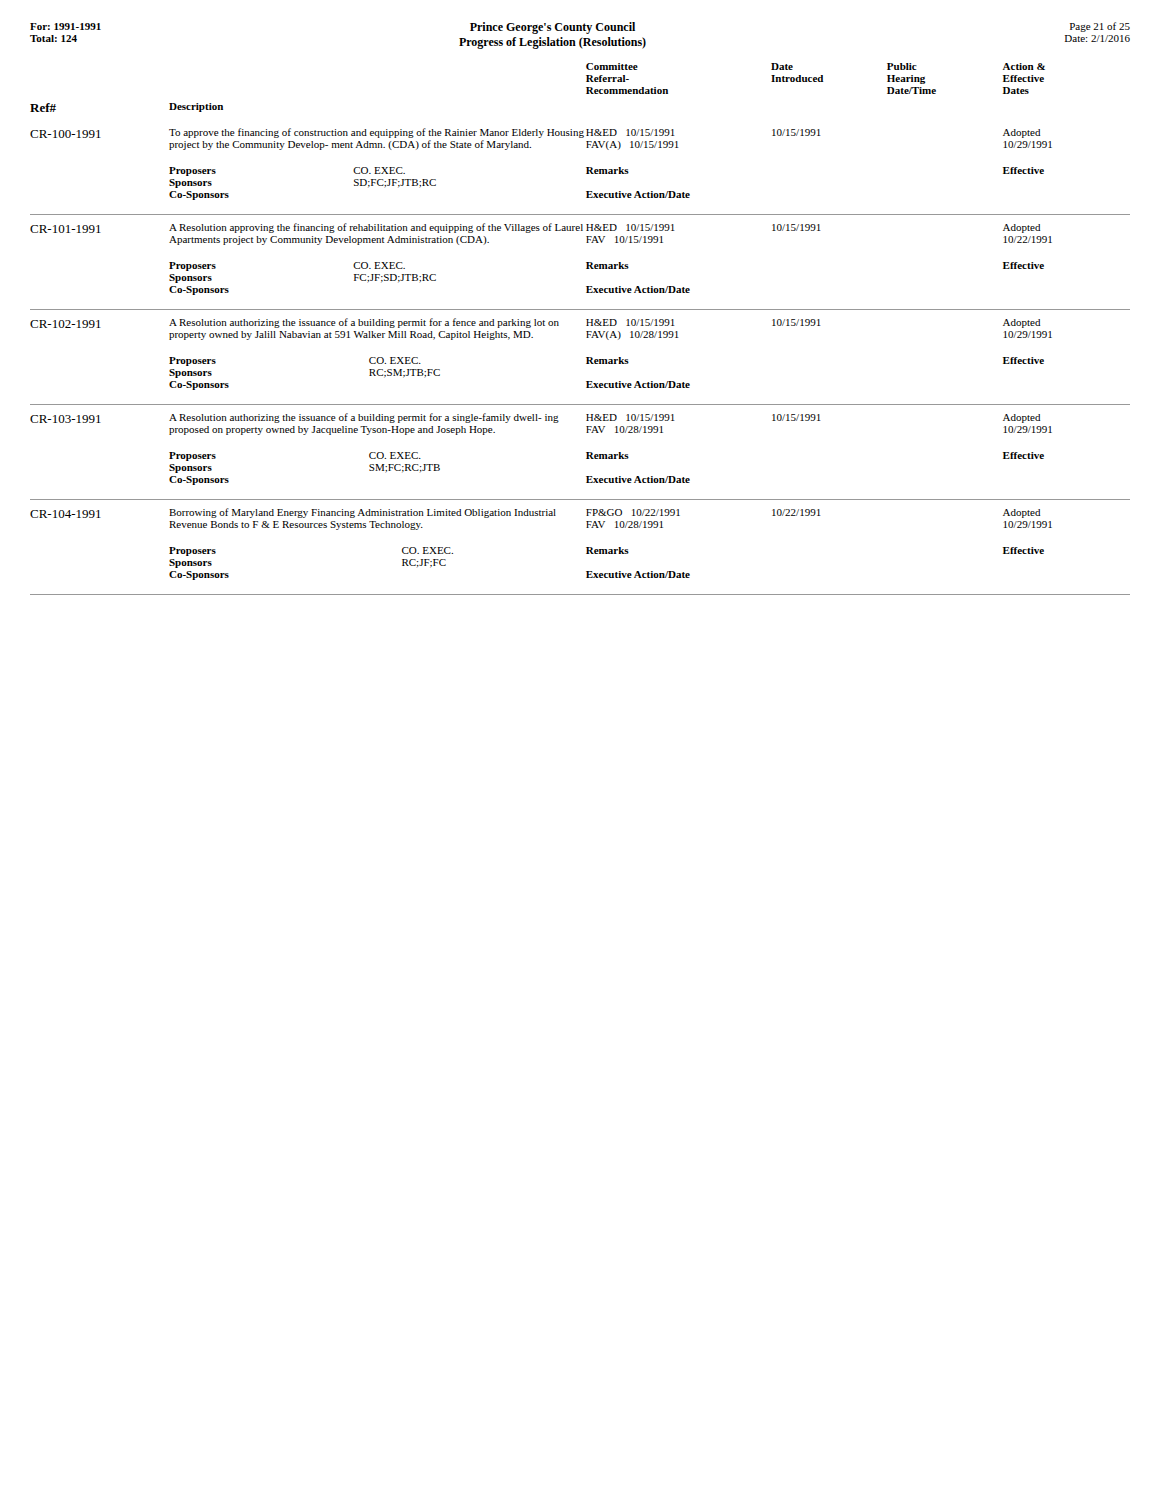| For: 1991-1991 Total: 124 | Prince George's County Council Progress of Legislation (Resolutions) | Page 21 of 25 Date: 2/1/2016 |
| | | Committee Referral- Recommendation | Date Introduced | Public Hearing Date/Time | Action & Effective Dates |
| Ref# | Description | | | | |
| CR-100-1991 | To approve the financing of construction and equipping of the Rainier Manor Elderly Housing project by the Community Develop- ment Admn. (CDA) of the State of Maryland. | H&ED 10/15/1991 FAV(A) 10/15/1991 | 10/15/1991 | | Adopted 10/29/1991 |
| | / Proposers / CO. EXEC. / / Sponsors / SD;FC;JF;JTB;RC / / Co-Sponsors / / | Remarks Executive Action/Date | | | Effective |
| CR-101-1991 | A Resolution approving the financing of rehabilitation and equipping of the Villages of Laurel Apartments project by Community Development Administration (CDA). | H&ED 10/15/1991 FAV 10/15/1991 | 10/15/1991 | | Adopted 10/22/1991 |
| | / Proposers / CO. EXEC. / / Sponsors / FC;JF;SD;JTB;RC / / Co-Sponsors / / | Remarks Executive Action/Date | | | Effective |
| CR-102-1991 | A Resolution authorizing the issuance of a building permit for a fence and parking lot on property owned by Jalill Nabavian at 591 Walker Mill Road, Capitol Heights, MD. | H&ED 10/15/1991 FAV(A) 10/28/1991 | 10/15/1991 | | Adopted 10/29/1991 |
| | / Proposers / CO. EXEC. / / Sponsors / RC;SM;JTB;FC / / Co-Sponsors / / | Remarks Executive Action/Date | | | Effective |
| CR-103-1991 | A Resolution authorizing the issuance of a building permit for a single-family dwell- ing proposed on property owned by Jacqueline Tyson-Hope and Joseph Hope. | H&ED 10/15/1991 FAV 10/28/1991 | 10/15/1991 | | Adopted 10/29/1991 |
| | / Proposers / CO. EXEC. / / Sponsors / SM;FC;RC;JTB / / Co-Sponsors / / | Remarks Executive Action/Date | | | Effective |
| CR-104-1991 | Borrowing of Maryland Energy Financing Administration Limited Obligation Industrial Revenue Bonds to F & E Resources Systems Technology. | FP&GO 10/22/1991 FAV 10/28/1991 | 10/22/1991 | | Adopted 10/29/1991 |
| | / Proposers / CO. EXEC. / / Sponsors / RC;JF;FC / / Co-Sponsors / / | Remarks Executive Action/Date | | | Effective |